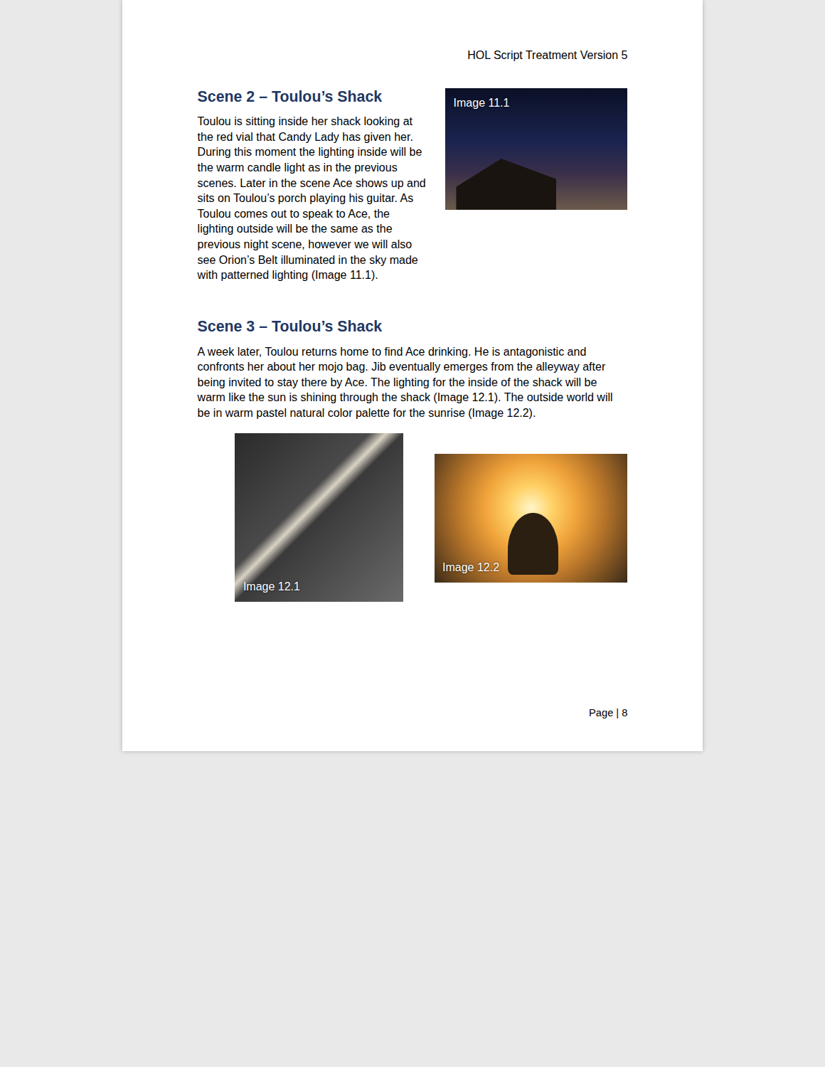HOL Script Treatment Version 5
Scene 2 – Toulou’s Shack
Toulou is sitting inside her shack looking at the red vial that Candy Lady has given her. During this moment the lighting inside will be the warm candle light as in the previous scenes. Later in the scene Ace shows up and sits on Toulou’s porch playing his guitar. As Toulou comes out to speak to Ace, the lighting outside will be the same as the previous night scene, however we will also see Orion’s Belt illuminated in the sky made with patterned lighting (Image 11.1).
Image 11.1
Scene 3 – Toulou’s Shack
A week later, Toulou returns home to find Ace drinking. He is antagonistic and confronts her about her mojo bag. Jib eventually emerges from the alleyway after being invited to stay there by Ace. The lighting for the inside of the shack will be warm like the sun is shining through the shack (Image 12.1). The outside world will be in warm pastel natural color palette for the sunrise (Image 12.2).
Image 12.1
Image 12.2
Page | 8